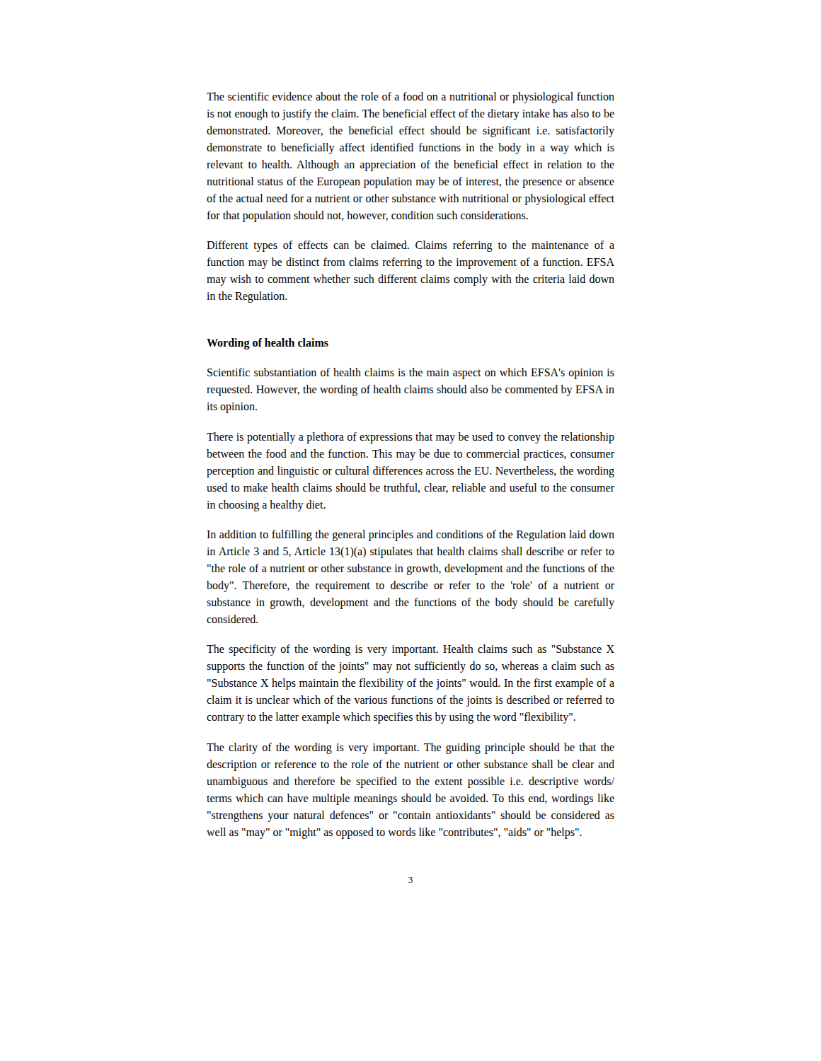The scientific evidence about the role of a food on a nutritional or physiological function is not enough to justify the claim. The beneficial effect of the dietary intake has also to be demonstrated. Moreover, the beneficial effect should be significant i.e. satisfactorily demonstrate to beneficially affect identified functions in the body in a way which is relevant to health. Although an appreciation of the beneficial effect in relation to the nutritional status of the European population may be of interest, the presence or absence of the actual need for a nutrient or other substance with nutritional or physiological effect for that population should not, however, condition such considerations.
Different types of effects can be claimed. Claims referring to the maintenance of a function may be distinct from claims referring to the improvement of a function. EFSA may wish to comment whether such different claims comply with the criteria laid down in the Regulation.
Wording of health claims
Scientific substantiation of health claims is the main aspect on which EFSA's opinion is requested. However, the wording of health claims should also be commented by EFSA in its opinion.
There is potentially a plethora of expressions that may be used to convey the relationship between the food and the function. This may be due to commercial practices, consumer perception and linguistic or cultural differences across the EU. Nevertheless, the wording used to make health claims should be truthful, clear, reliable and useful to the consumer in choosing a healthy diet.
In addition to fulfilling the general principles and conditions of the Regulation laid down in Article 3 and 5, Article 13(1)(a) stipulates that health claims shall describe or refer to "the role of a nutrient or other substance in growth, development and the functions of the body". Therefore, the requirement to describe or refer to the 'role' of a nutrient or substance in growth, development and the functions of the body should be carefully considered.
The specificity of the wording is very important. Health claims such as "Substance X supports the function of the joints" may not sufficiently do so, whereas a claim such as "Substance X helps maintain the flexibility of the joints" would. In the first example of a claim it is unclear which of the various functions of the joints is described or referred to contrary to the latter example which specifies this by using the word "flexibility".
The clarity of the wording is very important. The guiding principle should be that the description or reference to the role of the nutrient or other substance shall be clear and unambiguous and therefore be specified to the extent possible i.e. descriptive words/ terms which can have multiple meanings should be avoided. To this end, wordings like "strengthens your natural defences" or "contain antioxidants" should be considered as well as "may" or "might" as opposed to words like "contributes", "aids" or "helps".
3